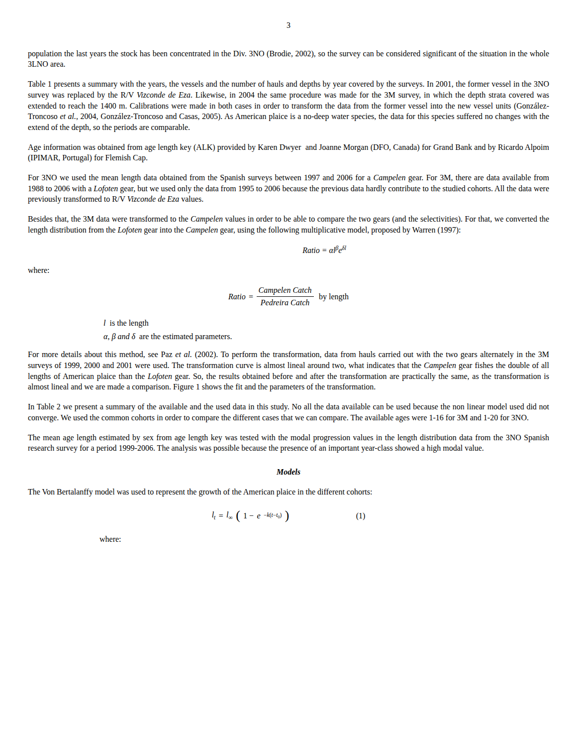3
population the last years the stock has been concentrated in the Div. 3NO (Brodie, 2002), so the survey can be considered significant of the situation in the whole 3LNO area.
Table 1 presents a summary with the years, the vessels and the number of hauls and depths by year covered by the surveys. In 2001, the former vessel in the 3NO survey was replaced by the R/V Vizconde de Eza. Likewise, in 2004 the same procedure was made for the 3M survey, in which the depth strata covered was extended to reach the 1400 m. Calibrations were made in both cases in order to transform the data from the former vessel into the new vessel units (González-Troncoso et al., 2004, González-Troncoso and Casas, 2005). As American plaice is a no-deep water species, the data for this species suffered no changes with the extend of the depth, so the periods are comparable.
Age information was obtained from age length key (ALK) provided by Karen Dwyer and Joanne Morgan (DFO, Canada) for Grand Bank and by Ricardo Alpoim (IPIMAR, Portugal) for Flemish Cap.
For 3NO we used the mean length data obtained from the Spanish surveys between 1997 and 2006 for a Campelen gear. For 3M, there are data available from 1988 to 2006 with a Lofoten gear, but we used only the data from 1995 to 2006 because the previous data hardly contribute to the studied cohorts. All the data were previously transformed to R/V Vizconde de Eza values.
Besides that, the 3M data were transformed to the Campelen values in order to be able to compare the two gears (and the selectivities). For that, we converted the length distribution from the Lofoten gear into the Campelen gear, using the following multiplicative model, proposed by Warren (1997):
Ratio = αlβeδl
where:
Ratio = Campelen Catch Pedreira Catch by length
l is the length
α, β and δ are the estimated parameters.
For more details about this method, see Paz et al. (2002). To perform the transformation, data from hauls carried out with the two gears alternately in the 3M surveys of 1999, 2000 and 2001 were used. The transformation curve is almost lineal around two, what indicates that the Campelen gear fishes the double of all lengths of American plaice than the Lofoten gear. So, the results obtained before and after the transformation are practically the same, as the transformation is almost lineal and we are made a comparison. Figure 1 shows the fit and the parameters of the transformation.
In Table 2 we present a summary of the available and the used data in this study. No all the data available can be used because the non linear model used did not converge. We used the common cohorts in order to compare the different cases that we can compare. The available ages were 1-16 for 3M and 1-20 for 3NO.
The mean age length estimated by sex from age length key was tested with the modal progression values in the length distribution data from the 3NO Spanish research survey for a period 1999-2006. The analysis was possible because the presence of an important year-class showed a high modal value.
Models
The Von Bertalanffy model was used to represent the growth of the American plaice in the different cohorts:
lt = l∞ (1 − e−k(t−t0)) (1)
where: